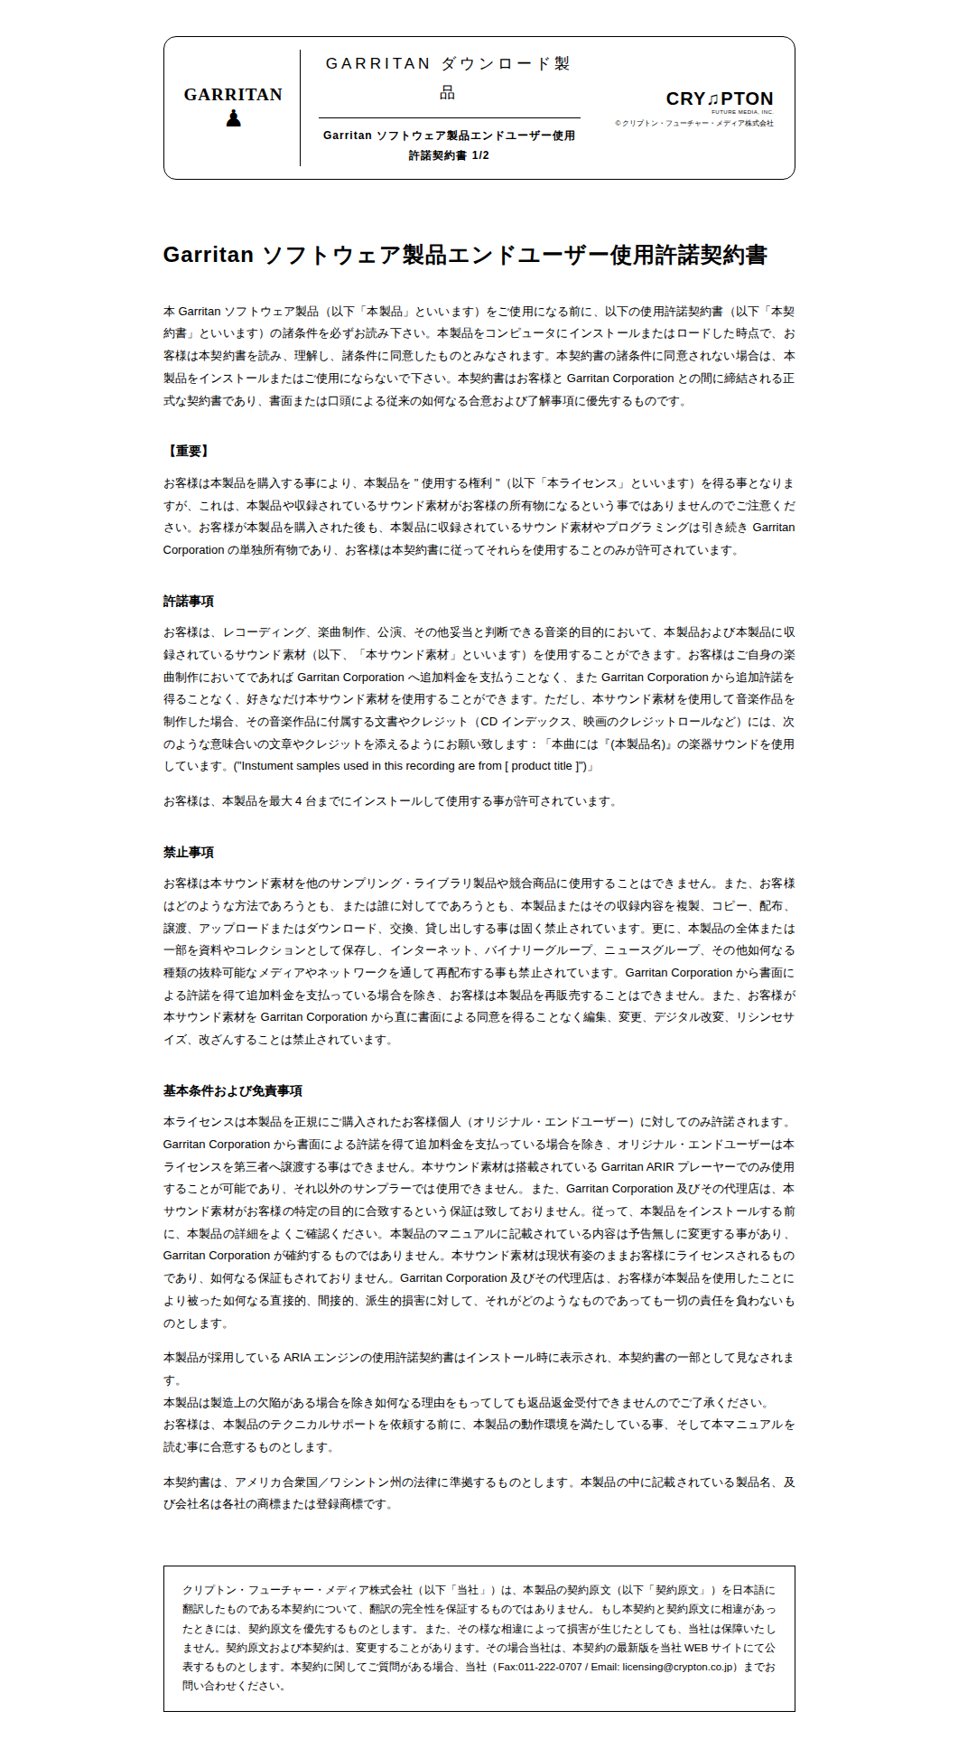GARRITAN
♟
GARRITAN ダウンロード製品
Garritan ソフトウェア製品エンドユーザー使用許諾契約書 1/2
CRY♫PTON
FUTURE MEDIA, INC.
© クリプトン・フューチャー・メディア株式会社
Garritan ソフトウェア製品エンドユーザー使用許諾契約書
本 Garritan ソフトウェア製品（以下「本製品」といいます）をご使用になる前に、以下の使用許諾契約書（以下「本契約書」といいます）の諸条件を必ずお読み下さい。本製品をコンピュータにインストールまたはロードした時点で、お客様は本契約書を読み、理解し、諸条件に同意したものとみなされます。本契約書の諸条件に同意されない場合は、本製品をインストールまたはご使用にならないで下さい。本契約書はお客様と Garritan Corporation との間に締結される正式な契約書であり、書面または口頭による従来の如何なる合意および了解事項に優先するものです。
【重要】
お客様は本製品を購入する事により、本製品を " 使用する権利 "（以下「本ライセンス」といいます）を得る事となりますが、これは、本製品や収録されているサウンド素材がお客様の所有物になるという事ではありませんのでご注意ください。お客様が本製品を購入された後も、本製品に収録されているサウンド素材やプログラミングは引き続き Garritan Corporation の単独所有物であり、お客様は本契約書に従ってそれらを使用することのみが許可されています。
許諾事項
お客様は、レコーディング、楽曲制作、公演、その他妥当と判断できる音楽的目的において、本製品および本製品に収録されているサウンド素材（以下、「本サウンド素材」といいます）を使用することができます。お客様はご自身の楽曲制作においてであれば Garritan Corporation へ追加料金を支払うことなく、また Garritan Corporation から追加許諾を得ることなく、好きなだけ本サウンド素材を使用することができます。ただし、本サウンド素材を使用して音楽作品を制作した場合、その音楽作品に付属する文書やクレジット（CD インデックス、映画のクレジットロールなど）には、次のような意味合いの文章やクレジットを添えるようにお願い致します：「本曲には『(本製品名)』の楽器サウンドを使用しています。("Instument samples used in this recording are from [ product title ]")」
お客様は、本製品を最大 4 台までにインストールして使用する事が許可されています。
禁止事項
お客様は本サウンド素材を他のサンプリング・ライブラリ製品や競合商品に使用することはできません。また、お客様はどのような方法であろうとも、または誰に対してであろうとも、本製品またはその収録内容を複製、コピー、配布、譲渡、アップロードまたはダウンロード、交換、貸し出しする事は固く禁止されています。更に、本製品の全体または一部を資料やコレクションとして保存し、インターネット、バイナリーグループ、ニュースグループ、その他如何なる種類の抜粋可能なメディアやネットワークを通して再配布する事も禁止されています。Garritan Corporation から書面による許諾を得て追加料金を支払っている場合を除き、お客様は本製品を再販売することはできません。また、お客様が本サウンド素材を Garritan Corporation から直に書面による同意を得ることなく編集、変更、デジタル改変、リシンセサイズ、改ざんすることは禁止されています。
基本条件および免責事項
本ライセンスは本製品を正規にご購入されたお客様個人（オリジナル・エンドユーザー）に対してのみ許諾されます。Garritan Corporation から書面による許諾を得て追加料金を支払っている場合を除き、オリジナル・エンドユーザーは本ライセンスを第三者へ譲渡する事はできません。本サウンド素材は搭載されている Garritan ARIR プレーヤーでのみ使用することが可能であり、それ以外のサンプラーでは使用できません。また、Garritan Corporation 及びその代理店は、本サウンド素材がお客様の特定の目的に合致するという保証は致しておりません。従って、本製品をインストールする前に、本製品の詳細をよくご確認ください。本製品のマニュアルに記載されている内容は予告無しに変更する事があり、Garritan Corporation が確約するものではありません。本サウンド素材は現状有姿のままお客様にライセンスされるものであり、如何なる保証もされておりません。Garritan Corporation 及びその代理店は、お客様が本製品を使用したことにより被った如何なる直接的、間接的、派生的損害に対して、それがどのようなものであっても一切の責任を負わないものとします。
本製品が採用している ARIA エンジンの使用許諾契約書はインストール時に表示され、本契約書の一部として見なされます。
本製品は製造上の欠陥がある場合を除き如何なる理由をもってしても返品返金受付できませんのでご了承ください。
お客様は、本製品のテクニカルサポートを依頼する前に、本製品の動作環境を満たしている事、そして本マニュアルを読む事に合意するものとします。
本契約書は、アメリカ合衆国／ワシントン州の法律に準拠するものとします。本製品の中に記載されている製品名、及び会社名は各社の商標または登録商標です。
クリプトン・フューチャー・メディア株式会社（以下「当社」）は、本製品の契約原文（以下「契約原文」）を日本語に翻訳したものである本契約について、翻訳の完全性を保証するものではありません。もし本契約と契約原文に相違があったときには、契約原文を優先するものとします。また、その様な相違によって損害が生じたとしても、当社は保障いたしません。契約原文および本契約は、変更することがあります。その場合当社は、本契約の最新版を当社 WEB サイトにて公表するものとします。本契約に関してご質問がある場合、当社（Fax:011-222-0707 / Email: licensing@crypton.co.jp）までお問い合わせください。